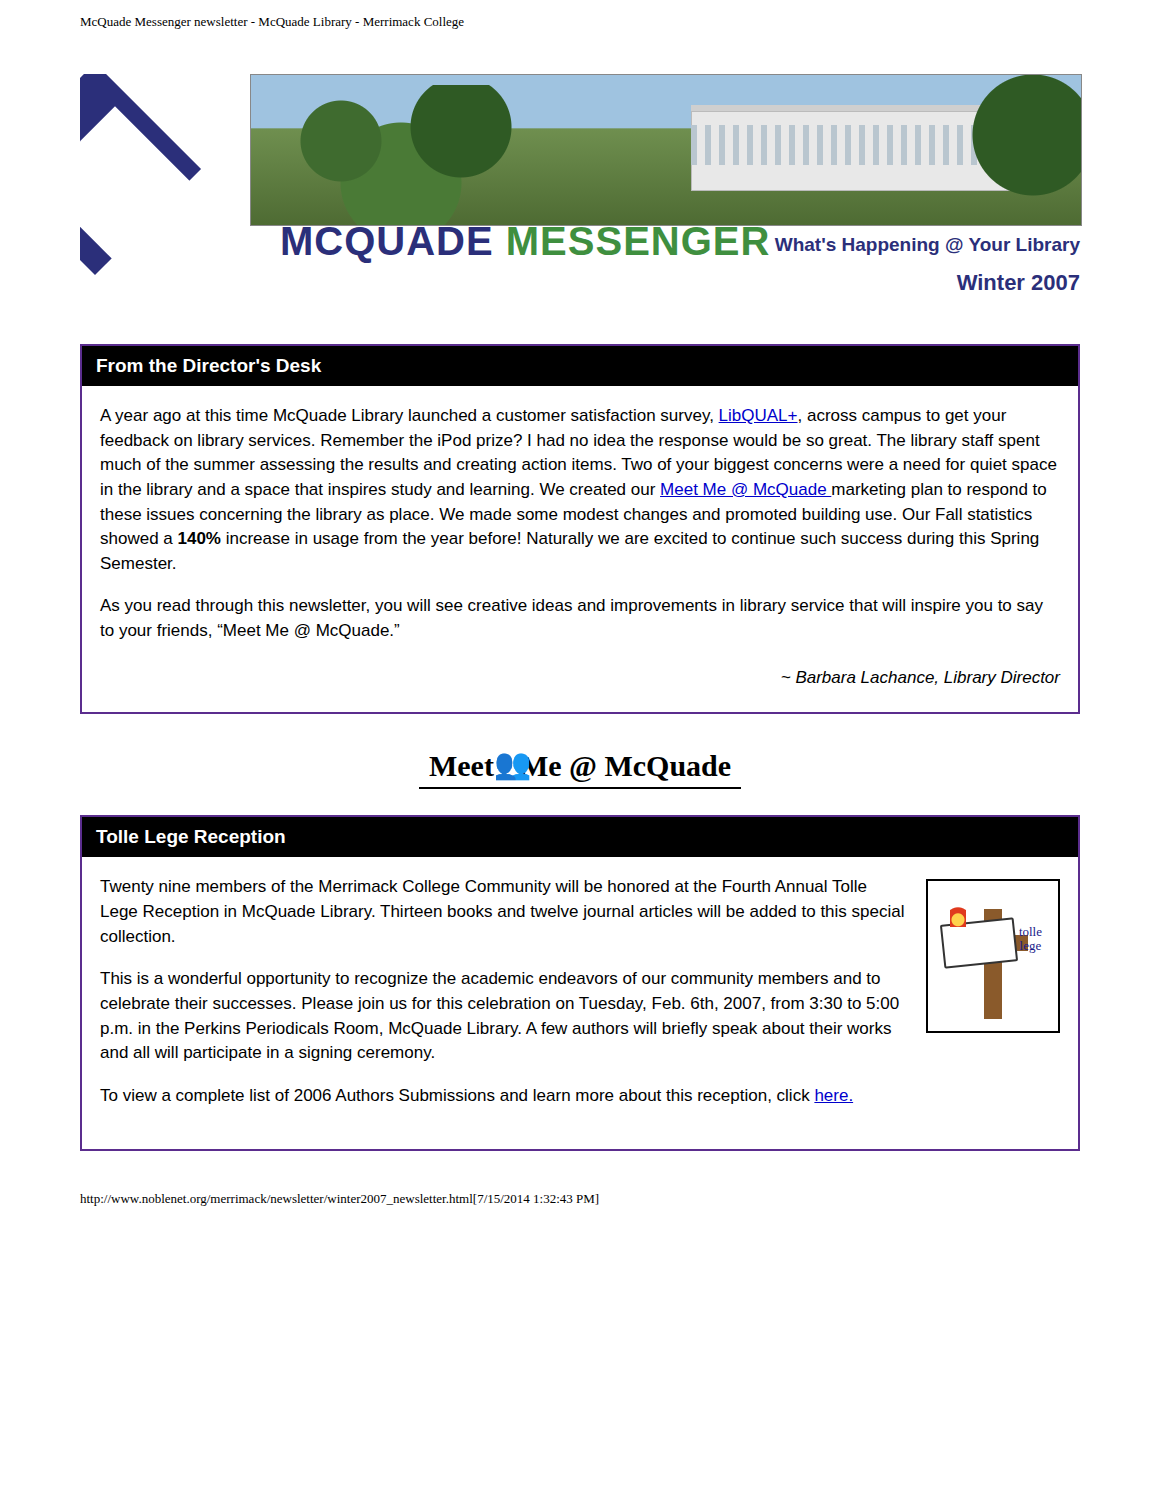McQuade Messenger newsletter - McQuade Library - Merrimack College
MCQUADE MESSENGER
What's Happening @ Your LibraryWinter 2007
From the Director's Desk
A year ago at this time McQuade Library launched a customer satisfaction survey, LibQUAL+, across campus to get your feedback on library services. Remember the iPod prize? I had no idea the response would be so great. The library staff spent much of the summer assessing the results and creating action items. Two of your biggest concerns were a need for quiet space in the library and a space that inspires study and learning. We created our Meet Me @ McQuade marketing plan to respond to these issues concerning the library as place. We made some modest changes and promoted building use. Our Fall statistics showed a 140% increase in usage from the year before! Naturally we are excited to continue such success during this Spring Semester.
As you read through this newsletter, you will see creative ideas and improvements in library service that will inspire you to say to your friends, “Meet Me @ McQuade.”
~ Barbara Lachance, Library Director
Meet👥Me @ McQuade
Tolle Lege Reception
tolle
lege
Twenty nine members of the Merrimack College Community will be honored at the Fourth Annual Tolle Lege Reception in McQuade Library. Thirteen books and twelve journal articles will be added to this special collection.
This is a wonderful opportunity to recognize the academic endeavors of our community members and to celebrate their successes. Please join us for this celebration on Tuesday, Feb. 6th, 2007, from 3:30 to 5:00 p.m. in the Perkins Periodicals Room, McQuade Library. A few authors will briefly speak about their works and all will participate in a signing ceremony.
To view a complete list of 2006 Authors Submissions and learn more about this reception, click here.
http://www.noblenet.org/merrimack/newsletter/winter2007_newsletter.html[7/15/2014 1:32:43 PM]